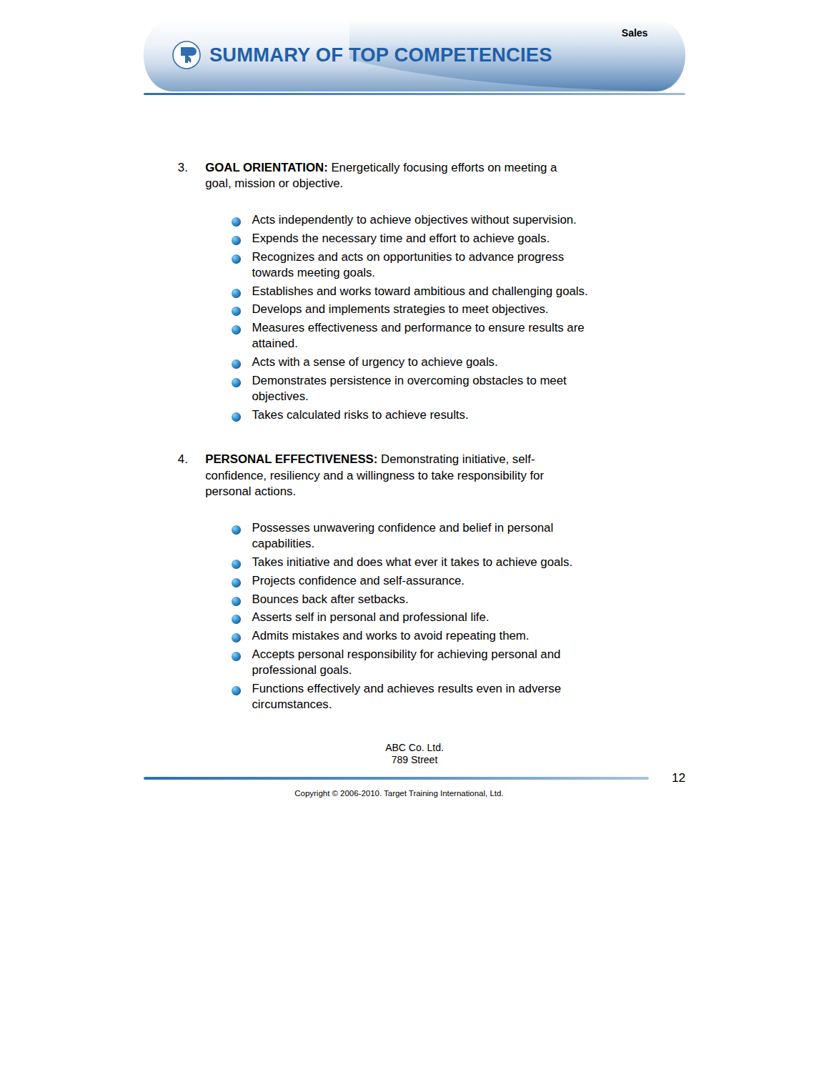SUMMARY OF TOP COMPETENCIES
Sales
Goal Orientation: Energetically focusing efforts on meeting a goal, mission or objective.
Acts independently to achieve objectives without supervision.
Expends the necessary time and effort to achieve goals.
Recognizes and acts on opportunities to advance progress towards meeting goals.
Establishes and works toward ambitious and challenging goals.
Develops and implements strategies to meet objectives.
Measures effectiveness and performance to ensure results are attained.
Acts with a sense of urgency to achieve goals.
Demonstrates persistence in overcoming obstacles to meet objectives.
Takes calculated risks to achieve results.
Personal Effectiveness: Demonstrating initiative, self-confidence, resiliency and a willingness to take responsibility for personal actions.
Possesses unwavering confidence and belief in personal capabilities.
Takes initiative and does what ever it takes to achieve goals.
Projects confidence and self-assurance.
Bounces back after setbacks.
Asserts self in personal and professional life.
Admits mistakes and works to avoid repeating them.
Accepts personal responsibility for achieving personal and professional goals.
Functions effectively and achieves results even in adverse circumstances.
ABC Co. Ltd.
789 Street
12
Copyright © 2006-2010. Target Training International, Ltd.